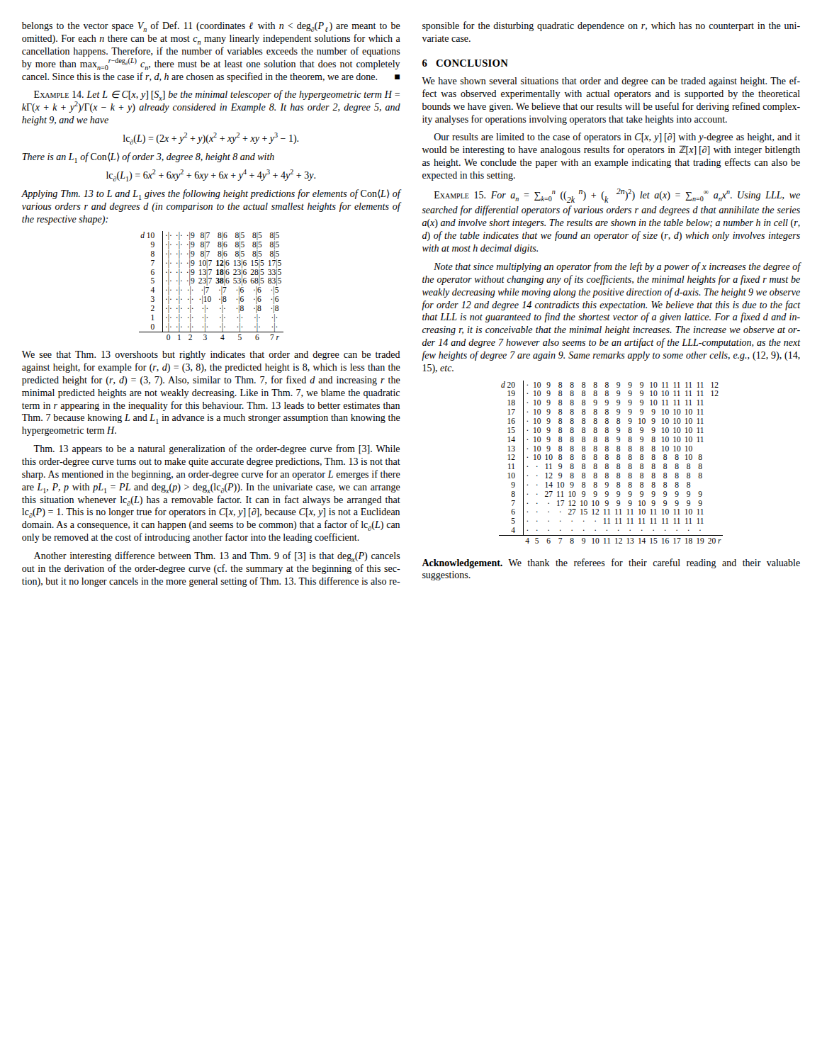belongs to the vector space Vn of Def. 11 (coordinates ℓ with n < deg∂(Pℓ) are meant to be omitted). For each n there can be at most cn many linearly independent solutions for which a cancellation happens. Therefore, if the number of variables exceeds the number of equations by more than maxn=0r−deg∂(L) cn, there must be at least one solution that does not completely cancel. Since this is the case if r, d, h are chosen as specified in the theorem, we are done. ■
Example 14. Let L ∈ C[x, y] [Sx] be the minimal telescoper of the hypergeometric term H = k Γ(x + k + y2)/Γ(x − k + y) already considered in Example 8. It has order 2, degree 5, and height 9, and we have
lc∂(L) = (2x + y2 + y)(x2 + xy2 + xy + y3 − 1).
There is an L1 of Con⟨L⟩ of order 3, degree 8, height 8 and with
lc∂(L1) = 6x2 + 6xy2 + 6xy + 6x + y4 + 4y3 + 4y2 + 3y.
Applying Thm. 13 to L and L1 gives the following height predictions for elements of Con⟨L⟩ of various orders r and degrees d (in comparison to the actual smallest heights for elements of the respective shape):
| d 10 | | ·/· | ·/· | ·/9 | 8/7 | 8/6 | 8/5 | 8/5 | 8/5 |
| 9 | | ·/· | ·/· | ·/9 | 8/7 | 8/6 | 8/5 | 8/5 | 8/5 |
| 8 | | ·/· | ·/· | ·/9 | 8/7 | 8/6 | 8/5 | 8/5 | 8/5 |
| 7 | | ·/· | ·/· | ·/9 | 10/7 | 12 /6 | 13/6 | 15/5 | 17/5 |
| 6 | | ·/· | ·/· | ·/9 | 13/7 | 18 /6 | 23/6 | 28/5 | 33/5 |
| 5 | | ·/· | ·/· | ·/9 | 23/7 | 38 /6 | 53/6 | 68/5 | 83/5 |
| 4 | | ·/· | ·/· | ·/· | ·/7 | ·/7 | ·/6 | ·/6 | ·/5 |
| 3 | | ·/· | ·/· | ·/· | ·/10 | ·/8 | ·/6 | ·/6 | ·/6 |
| 2 | | ·/· | ·/· | ·/· | ·/· | ·/· | ·/8 | ·/8 | ·/8 |
| 1 | | ·/· | ·/· | ·/· | ·/· | ·/· | ·/· | ·/· | ·/· |
| 0 | | ·/· | ·/· | ·/· | ·/· | ·/· | ·/· | ·/· | ·/· |
| | | 0 | 1 | 2 | 3 | 4 | 5 | 6 | 7 r |
We see that Thm. 13 overshoots but rightly indicates that order and degree can be traded against height, for example for (r, d) = (3, 8), the predicted height is 8, which is less than the predicted height for (r, d) = (3, 7). Also, similar to Thm. 7, for fixed d and increasing r the minimal predicted heights are not weakly decreasing. Like in Thm. 7, we blame the quadratic term in r appearing in the inequality for this behaviour. Thm. 13 leads to better estimates than Thm. 7 because knowing L and L1 in advance is a much stronger assumption than knowing the hypergeometric term H.
Thm. 13 appears to be a natural generalization of the order-degree curve from [3]. While this order-degree curve turns out to make quite accurate degree predictions, Thm. 13 is not that sharp. As mentioned in the beginning, an order-degree curve for an operator L emerges if there are L1, P, p with pL1 = PL and degx(p) > degx(lc∂(P)). In the univariate case, we can arrange this situation whenever lc∂(L) has a removable factor. It can in fact always be arranged that lc∂(P) = 1. This is no longer true for operators in C[x, y] [∂], because C[x, y] is not a Euclidean domain. As a consequence, it can happen (and seems to be common) that a factor of lc∂(L) can only be removed at the cost of introducing another factor into the leading coefficient.
Another interesting difference between Thm. 13 and Thm. 9 of [3] is that degx(P) cancels out in the derivation of the order-degree curve (cf. the summary at the beginning of this section), but it no longer cancels in the more general setting of Thm. 13. This difference is also responsible for the disturbing quadratic dependence on r, which has no counterpart in the univariate case.
6 CONCLUSION
We have shown several situations that order and degree can be traded against height. The effect was observed experimentally with actual operators and is supported by the theoretical bounds we have given. We believe that our results will be useful for deriving refined complexity analyses for operations involving operators that take heights into account.
Our results are limited to the case of operators in C[x, y] [∂] with y-degree as height, and it would be interesting to have analogous results for operators in ℤ[x] [∂] with integer bitlength as height. We conclude the paper with an example indicating that trading effects can also be expected in this setting.
Example 15. For an = ∑k=0n ((n
2k) + (2n
k)2) let a(x) = ∑n=0∞ anxn. Using LLL, we searched for differential operators of various orders r and degrees d that annihilate the series a(x) and involve short integers. The results are shown in the table below; a number h in cell (r, d) of the table indicates that we found an operator of size (r, d) which only involves integers with at most h decimal digits.
Note that since multiplying an operator from the left by a power of x increases the degree of the operator without changing any of its coefficients, the minimal heights for a fixed r must be weakly decreasing while moving along the positive direction of d-axis. The height 9 we observe for order 12 and degree 14 contradicts this expectation. We believe that this is due to the fact that LLL is not guaranteed to find the shortest vector of a given lattice. For a fixed d and increasing r, it is conceivable that the minimal height increases. The increase we observe at order 14 and degree 7 however also seems to be an artifact of the LLL-computation, as the next few heights of degree 7 are again 9. Same remarks apply to some other cells, e.g., (12, 9), (14, 15), etc.
| d 20 | | · | 10 | 9 | 8 | 8 | 8 | 8 | 8 | 9 | 9 | 9 | 10 | 11 | 11 | 11 | 11 | 12 |
| 19 | | · | 10 | 9 | 8 | 8 | 8 | 8 | 8 | 9 | 9 | 9 | 10 | 10 | 11 | 11 | 11 | 12 |
| 18 | | · | 10 | 9 | 8 | 8 | 8 | 9 | 9 | 9 | 9 | 9 | 10 | 11 | 11 | 11 | 11 | |
| 17 | | · | 10 | 9 | 8 | 8 | 8 | 8 | 8 | 9 | 9 | 9 | 9 | 10 | 10 | 10 | 11 | |
| 16 | | · | 10 | 9 | 8 | 8 | 8 | 8 | 8 | 8 | 9 | 10 | 9 | 10 | 10 | 10 | 11 | |
| 15 | | · | 10 | 9 | 8 | 8 | 8 | 8 | 8 | 9 | 8 | 9 | 9 | 10 | 10 | 10 | 11 | |
| 14 | | · | 10 | 9 | 8 | 8 | 8 | 8 | 8 | 9 | 8 | 9 | 8 | 10 | 10 | 10 | 11 | |
| 13 | | · | 10 | 9 | 8 | 8 | 8 | 8 | 8 | 8 | 8 | 8 | 8 | 10 | 10 | 10 | | |
| 12 | | · | 10 | 10 | 8 | 8 | 8 | 8 | 8 | 8 | 8 | 8 | 8 | 8 | 8 | 10 | 8 | |
| 11 | | · | · | 11 | 9 | 8 | 8 | 8 | 8 | 8 | 8 | 8 | 8 | 8 | 8 | 8 | 8 | |
| 10 | | · | · | 12 | 9 | 8 | 8 | 8 | 8 | 8 | 8 | 8 | 8 | 8 | 8 | 8 | 8 | |
| 9 | | · | · | 14 | 10 | 9 | 8 | 8 | 9 | 8 | 8 | 8 | 8 | 8 | 8 | 8 | | |
| 8 | | · | · | 27 | 11 | 10 | 9 | 9 | 9 | 9 | 9 | 9 | 9 | 9 | 9 | 9 | 9 | |
| 7 | | · | · | · | 17 | 12 | 10 | 10 | 9 | 9 | 9 | 10 | 9 | 9 | 9 | 9 | 9 | |
| 6 | | · | · | · | · | 27 | 15 | 12 | 11 | 11 | 11 | 10 | 11 | 10 | 11 | 10 | 11 | |
| 5 | | · | · | · | · | · | · | · | 11 | 11 | 11 | 11 | 11 | 11 | 11 | 11 | 11 | |
| 4 | | · | · | · | · | · | · | · | · | · | · | · | · | · | · | · | · | |
| | | 4 | 5 | 6 | 7 | 8 | 9 | 10 | 11 | 12 | 13 | 14 | 15 | 16 | 17 | 18 | 19 | 20 r |
Acknowledgement. We thank the referees for their careful reading and their valuable suggestions.